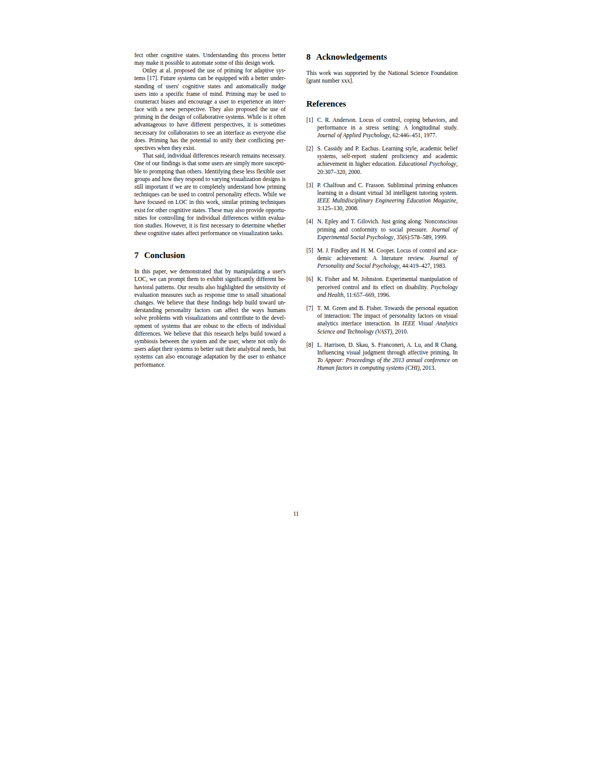fect other cognitive states. Understanding this process better may make it possible to automate some of this design work.
Ottley at al. proposed the use of priming for adaptive systems [17]. Future systems can be equipped with a better understanding of users' cognitive states and automatically nudge users into a specific frame of mind. Priming may be used to counteract biases and encourage a user to experience an interface with a new perspective. They also proposed the use of priming in the design of collaborative systems. While is it often advantageous to have different perspectives, it is sometimes necessary for collaborators to see an interface as everyone else does. Priming has the potential to unify their conflicting perspectives when they exist.
That said, individual differences research remains necessary. One of our findings is that some users are simply more susceptible to prompting than others. Identifying these less flexible user groups and how they respond to varying visualization designs is still important if we are to completely understand how priming techniques can be used to control personality effects. While we have focused on LOC in this work, similar priming techniques exist for other cognitive states. These may also provide opportunities for controlling for individual differences within evaluation studies. However, it is first necessary to determine whether these cognitive states affect performance on visualization tasks.
7 Conclusion
In this paper, we demonstrated that by manipulating a user's LOC, we can prompt them to exhibit significantly different behavioral patterns. Our results also highlighted the sensitivity of evaluation measures such as response time to small situational changes. We believe that these findings help build toward understanding personality factors can affect the ways humans solve problems with visualizations and contribute to the development of systems that are robust to the effects of individual differences. We believe that this research helps build toward a symbiosis between the system and the user, where not only do users adapt their systems to better suit their analytical needs, but systems can also encourage adaptation by the user to enhance performance.
8 Acknowledgements
This work was supported by the National Science Foundation [grant number xxx].
References
[1] C. R. Anderson. Locus of control, coping behaviors, and performance in a stress setting: A longitudinal study. Journal of Applied Psychology, 62:446–451, 1977.
[2] S. Cassidy and P. Eachus. Learning style, academic belief systems, self-report student proficiency and academic achievement in higher education. Educational Psychology, 20:307–320, 2000.
[3] P. Chalfoun and C. Frasson. Subliminal priming enhances learning in a distant virtual 3d intelligent tutoring system. IEEE Multidisciplinary Engineering Education Magazine, 3:125–130, 2008.
[4] N. Epley and T. Gilovich. Just going along: Nonconscious priming and conformity to social pressure. Journal of Experimental Social Psychology, 35(6):578–589, 1999.
[5] M. J. Findley and H. M. Cooper. Locus of control and academic achievement: A literature review. Journal of Personality and Social Psychology, 44:419–427, 1983.
[6] K. Fisher and M. Johnston. Experimental manipulation of perceived control and its effect on disability. Psychology and Health, 11:657–669, 1996.
[7] T. M. Green and B. Fisher. Towards the personal equation of interaction: The impact of personality factors on visual analytics interface interaction. In IEEE Visual Analytics Science and Technology (VAST), 2010.
[8] L. Harrison, D. Skau, S. Franconeri, A. Lu, and R Chang. Influencing visual judgment through affective priming. In To Appear: Proceedings of the 2013 annual conference on Human factors in computing systems (CHI), 2013.
11